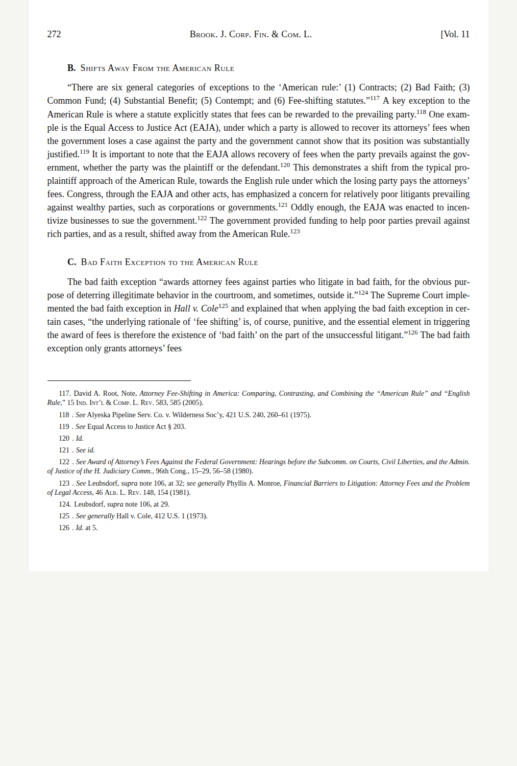272 Brook. J. Corp. Fin. & Com. L. [Vol. 11
B. Shifts Away From the American Rule
“There are six general categories of exceptions to the ‘American rule:’ (1) Contracts; (2) Bad Faith; (3) Common Fund; (4) Substantial Benefit; (5) Contempt; and (6) Fee-shifting statutes.”117 A key exception to the American Rule is where a statute explicitly states that fees can be rewarded to the prevailing party.118 One example is the Equal Access to Justice Act (EAJA), under which a party is allowed to recover its attorneys’ fees when the government loses a case against the party and the government cannot show that its position was substantially justified.119 It is important to note that the EAJA allows recovery of fees when the party prevails against the government, whether the party was the plaintiff or the defendant.120 This demonstrates a shift from the typical pro-plaintiff approach of the American Rule, towards the English rule under which the losing party pays the attorneys’ fees. Congress, through the EAJA and other acts, has emphasized a concern for relatively poor litigants prevailing against wealthy parties, such as corporations or governments.121 Oddly enough, the EAJA was enacted to incentivize businesses to sue the government.122 The government provided funding to help poor parties prevail against rich parties, and as a result, shifted away from the American Rule.123
C. Bad Faith Exception to the American Rule
The bad faith exception “awards attorney fees against parties who litigate in bad faith, for the obvious purpose of deterring illegitimate behavior in the courtroom, and sometimes, outside it.”124 The Supreme Court implemented the bad faith exception in Hall v. Cole125 and explained that when applying the bad faith exception in certain cases, “the underlying rationale of ‘fee shifting’ is, of course, punitive, and the essential element in triggering the award of fees is therefore the existence of ‘bad faith’ on the part of the unsuccessful litigant.”126 The bad faith exception only grants attorneys’ fees
David A. Root, Note, Attorney Fee-Shifting in America: Comparing, Contrasting, and Combining the “American Rule” and “English Rule,” 15 Ind. Int’l & Comp. L. Rev. 583, 585 (2005).
. See Alyeska Pipeline Serv. Co. v. Wilderness Soc’y, 421 U.S. 240, 260–61 (1975).
. See Equal Access to Justice Act § 203.
. Id.
. See id.
. See Award of Attorney’s Fees Against the Federal Government: Hearings before the Subcomm. on Courts, Civil Liberties, and the Admin. of Justice of the H. Judiciary Comm., 96th Cong., 15–29, 56–58 (1980).
. See Leubsdorf, supra note 106, at 32; see generally Phyllis A. Monroe, Financial Barriers to Litigation: Attorney Fees and the Problem of Legal Access, 46 Alb. L. Rev. 148, 154 (1981).
Leubsdorf, supra note 106, at 29.
. See generally Hall v. Cole, 412 U.S. 1 (1973).
. Id. at 5.